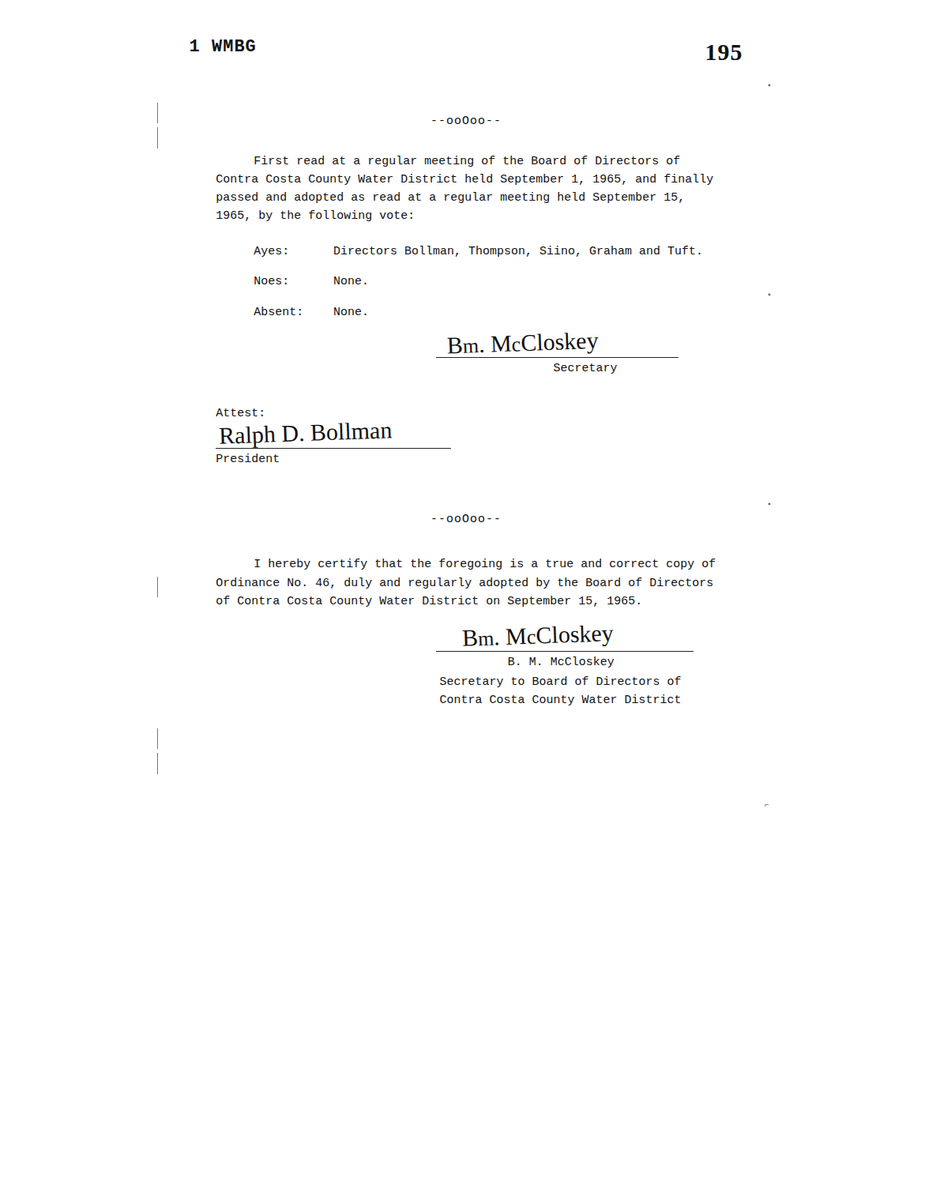▪
▪
▪
1 WMBG
195
--ooOoo--
First read at a regular meeting of the Board of Directors of Contra Costa County Water District held September 1, 1965, and finally passed and adopted as read at a regular meeting held September 15, 1965, by the following vote:
Ayes: Directors Bollman, Thompson, Siino, Graham and Tuft.
Noes: None.
Absent: None.
Bm. Mc Closkey
Secretary
Attest:
Ralph D. Bollman
President
--ooOoo--
I hereby certify that the foregoing is a true and correct copy of Ordinance No. 46, duly and regularly adopted by the Board of Directors of Contra Costa County Water District on September 15, 1965.
Bm. Mc Closkey
B. M. McCloskey
Secretary to Board of Directors of
Contra Costa County Water District
⌐